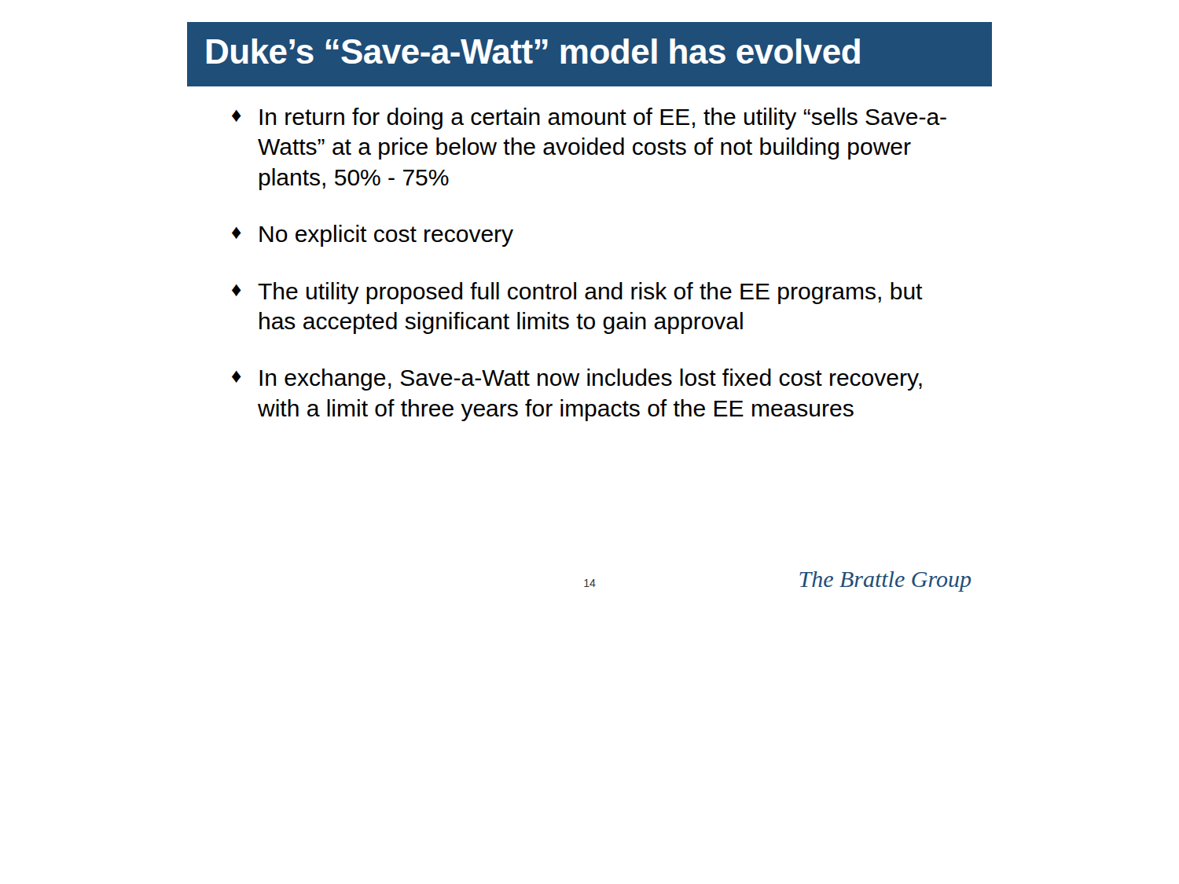Duke’s “Save-a-Watt” model has evolved
In return for doing a certain amount of EE, the utility “sells Save-a-Watts” at a price below the avoided costs of not building power plants, 50% - 75%
No explicit cost recovery
The utility proposed full control and risk of the EE programs, but has accepted significant limits to gain approval
In exchange, Save-a-Watt now includes lost fixed cost recovery, with a limit of three years for impacts of the EE measures
14
The Brattle Group